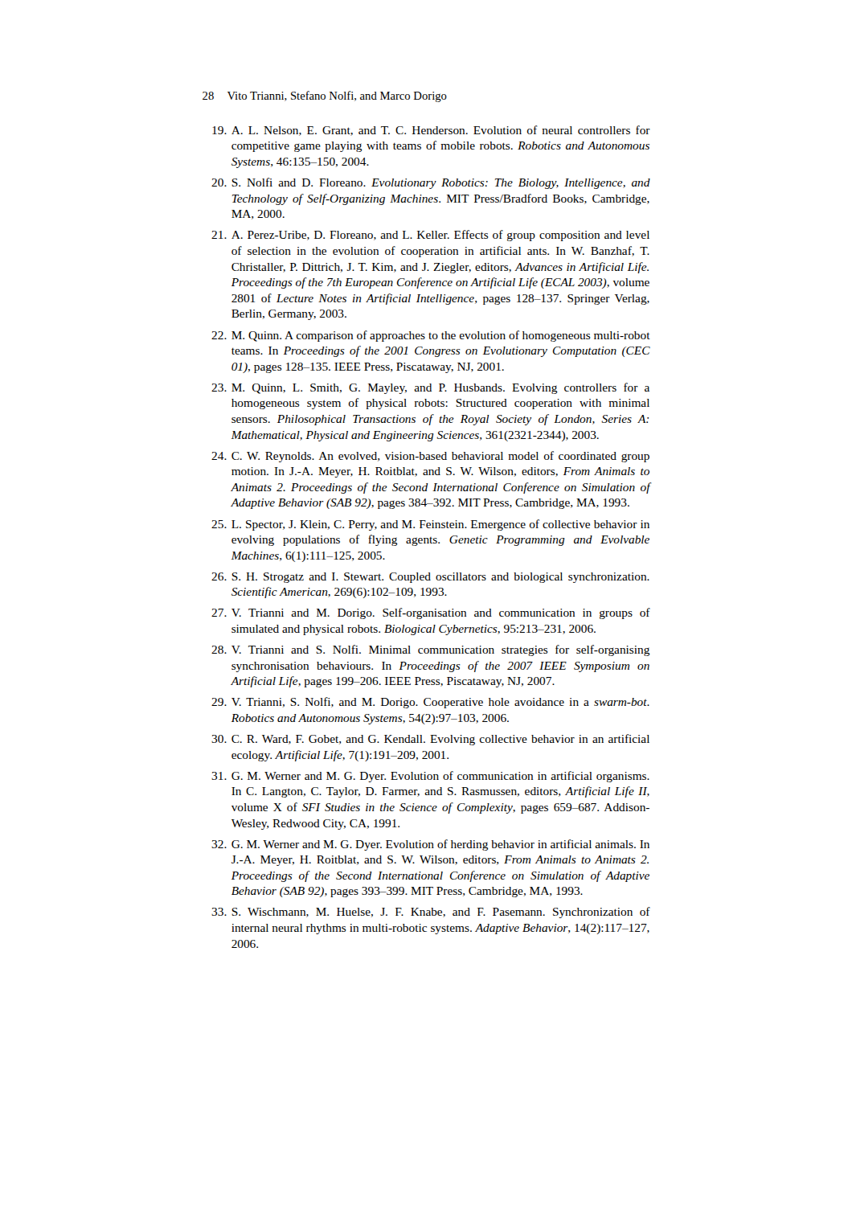28 Vito Trianni, Stefano Nolfi, and Marco Dorigo
19. A. L. Nelson, E. Grant, and T. C. Henderson. Evolution of neural controllers for competitive game playing with teams of mobile robots. Robotics and Autonomous Systems, 46:135–150, 2004.
20. S. Nolfi and D. Floreano. Evolutionary Robotics: The Biology, Intelligence, and Technology of Self-Organizing Machines. MIT Press/Bradford Books, Cambridge, MA, 2000.
21. A. Perez-Uribe, D. Floreano, and L. Keller. Effects of group composition and level of selection in the evolution of cooperation in artificial ants. In W. Banzhaf, T. Christaller, P. Dittrich, J. T. Kim, and J. Ziegler, editors, Advances in Artificial Life. Proceedings of the 7th European Conference on Artificial Life (ECAL 2003), volume 2801 of Lecture Notes in Artificial Intelligence, pages 128–137. Springer Verlag, Berlin, Germany, 2003.
22. M. Quinn. A comparison of approaches to the evolution of homogeneous multi-robot teams. In Proceedings of the 2001 Congress on Evolutionary Computation (CEC 01), pages 128–135. IEEE Press, Piscataway, NJ, 2001.
23. M. Quinn, L. Smith, G. Mayley, and P. Husbands. Evolving controllers for a homogeneous system of physical robots: Structured cooperation with minimal sensors. Philosophical Transactions of the Royal Society of London, Series A: Mathematical, Physical and Engineering Sciences, 361(2321-2344), 2003.
24. C. W. Reynolds. An evolved, vision-based behavioral model of coordinated group motion. In J.-A. Meyer, H. Roitblat, and S. W. Wilson, editors, From Animals to Animats 2. Proceedings of the Second International Conference on Simulation of Adaptive Behavior (SAB 92), pages 384–392. MIT Press, Cambridge, MA, 1993.
25. L. Spector, J. Klein, C. Perry, and M. Feinstein. Emergence of collective behavior in evolving populations of flying agents. Genetic Programming and Evolvable Machines, 6(1):111–125, 2005.
26. S. H. Strogatz and I. Stewart. Coupled oscillators and biological synchronization. Scientific American, 269(6):102–109, 1993.
27. V. Trianni and M. Dorigo. Self-organisation and communication in groups of simulated and physical robots. Biological Cybernetics, 95:213–231, 2006.
28. V. Trianni and S. Nolfi. Minimal communication strategies for self-organising synchronisation behaviours. In Proceedings of the 2007 IEEE Symposium on Artificial Life, pages 199–206. IEEE Press, Piscataway, NJ, 2007.
29. V. Trianni, S. Nolfi, and M. Dorigo. Cooperative hole avoidance in a swarm-bot. Robotics and Autonomous Systems, 54(2):97–103, 2006.
30. C. R. Ward, F. Gobet, and G. Kendall. Evolving collective behavior in an artificial ecology. Artificial Life, 7(1):191–209, 2001.
31. G. M. Werner and M. G. Dyer. Evolution of communication in artificial organisms. In C. Langton, C. Taylor, D. Farmer, and S. Rasmussen, editors, Artificial Life II, volume X of SFI Studies in the Science of Complexity, pages 659–687. Addison-Wesley, Redwood City, CA, 1991.
32. G. M. Werner and M. G. Dyer. Evolution of herding behavior in artificial animals. In J.-A. Meyer, H. Roitblat, and S. W. Wilson, editors, From Animals to Animats 2. Proceedings of the Second International Conference on Simulation of Adaptive Behavior (SAB 92), pages 393–399. MIT Press, Cambridge, MA, 1993.
33. S. Wischmann, M. Huelse, J. F. Knabe, and F. Pasemann. Synchronization of internal neural rhythms in multi-robotic systems. Adaptive Behavior, 14(2):117–127, 2006.